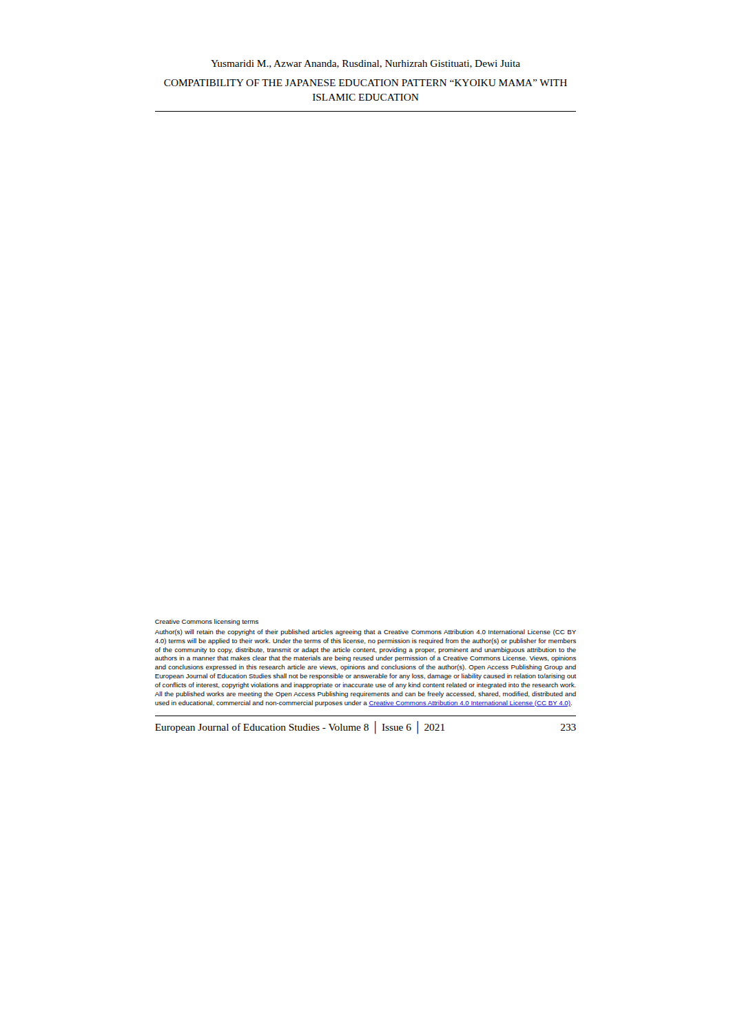Yusmaridi M., Azwar Ananda, Rusdinal, Nurhizrah Gistituati, Dewi Juita
COMPATIBILITY OF THE JAPANESE EDUCATION PATTERN “KYOIKU MAMA” WITH ISLAMIC EDUCATION
Creative Commons licensing terms
Author(s) will retain the copyright of their published articles agreeing that a Creative Commons Attribution 4.0 International License (CC BY 4.0) terms will be applied to their work. Under the terms of this license, no permission is required from the author(s) or publisher for members of the community to copy, distribute, transmit or adapt the article content, providing a proper, prominent and unambiguous attribution to the authors in a manner that makes clear that the materials are being reused under permission of a Creative Commons License. Views, opinions and conclusions expressed in this research article are views, opinions and conclusions of the author(s). Open Access Publishing Group and European Journal of Education Studies shall not be responsible or answerable for any loss, damage or liability caused in relation to/arising out of conflicts of interest, copyright violations and inappropriate or inaccurate use of any kind content related or integrated into the research work. All the published works are meeting the Open Access Publishing requirements and can be freely accessed, shared, modified, distributed and used in educational, commercial and non-commercial purposes under a Creative Commons Attribution 4.0 International License (CC BY 4.0).
European Journal of Education Studies - Volume 8 │ Issue 6 │ 2021 233